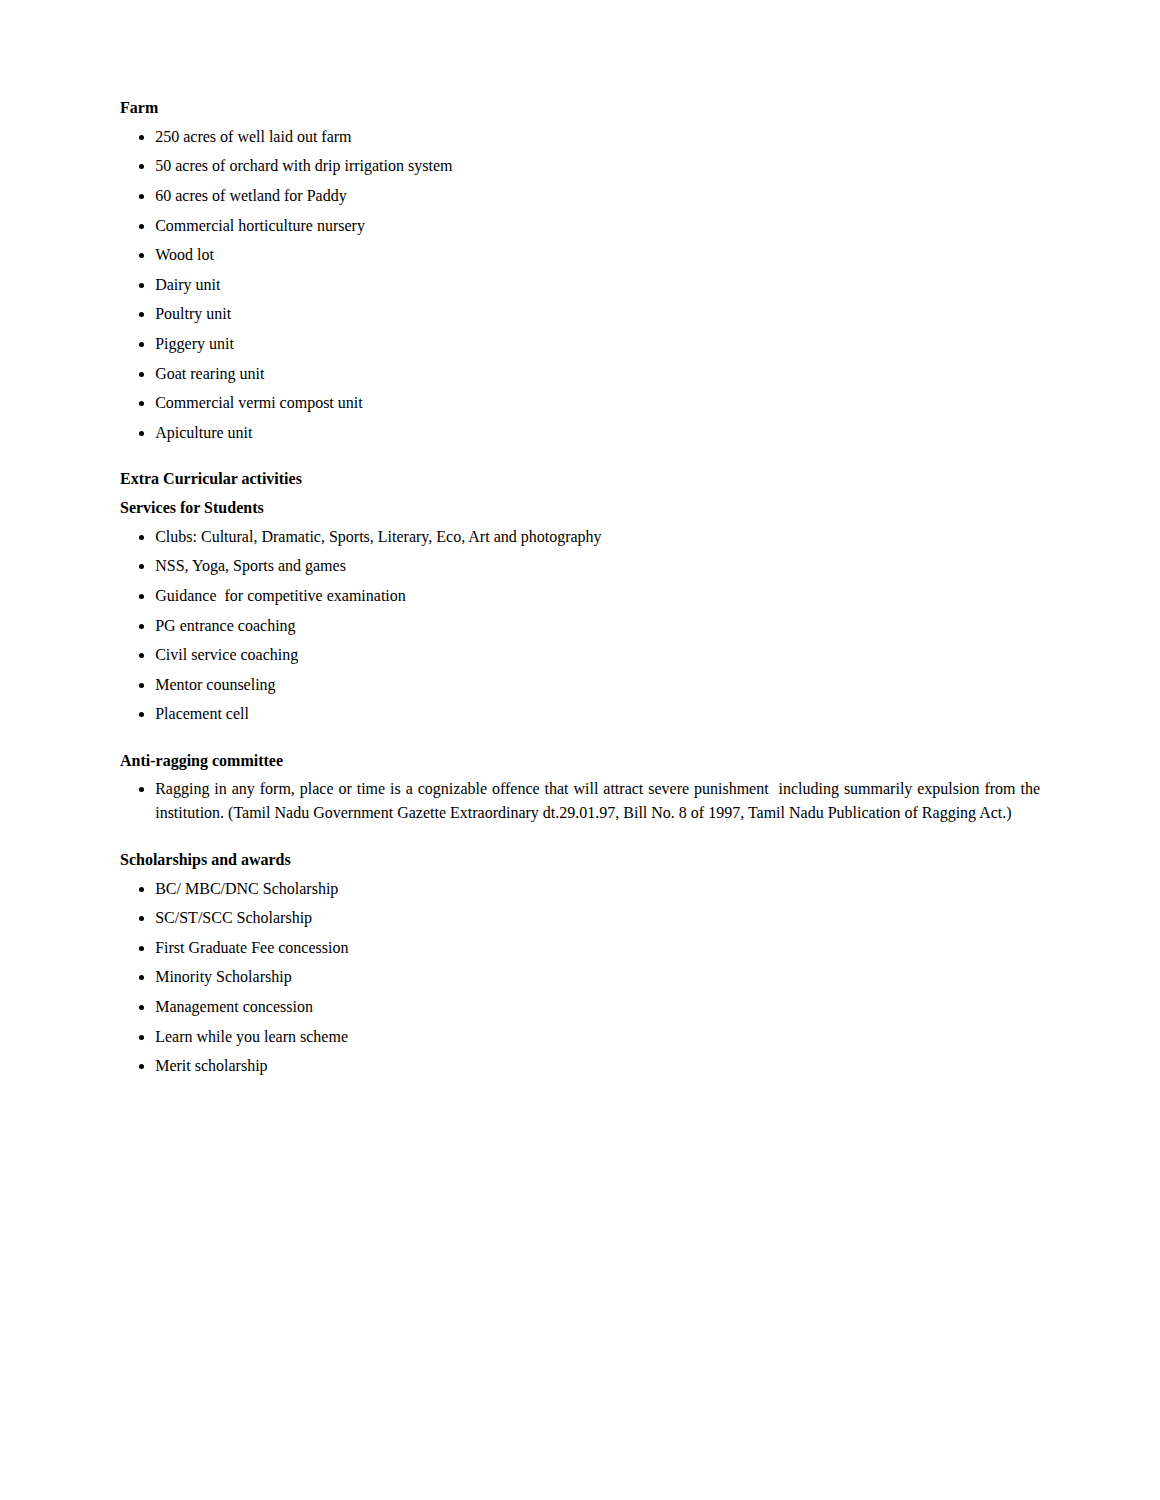Farm
250 acres of well laid out farm
50 acres of orchard with drip irrigation system
60 acres of wetland for Paddy
Commercial horticulture nursery
Wood lot
Dairy unit
Poultry unit
Piggery unit
Goat rearing unit
Commercial vermi compost unit
Apiculture unit
Extra Curricular activities
Services for Students
Clubs: Cultural, Dramatic, Sports, Literary, Eco, Art and photography
NSS, Yoga, Sports and games
Guidance for competitive examination
PG entrance coaching
Civil service coaching
Mentor counseling
Placement cell
Anti-ragging committee
Ragging in any form, place or time is a cognizable offence that will attract severe punishment including summarily expulsion from the institution. (Tamil Nadu Government Gazette Extraordinary dt.29.01.97, Bill No. 8 of 1997, Tamil Nadu Publication of Ragging Act.)
Scholarships and awards
BC/ MBC/DNC Scholarship
SC/ST/SCC Scholarship
First Graduate Fee concession
Minority Scholarship
Management concession
Learn while you learn scheme
Merit scholarship